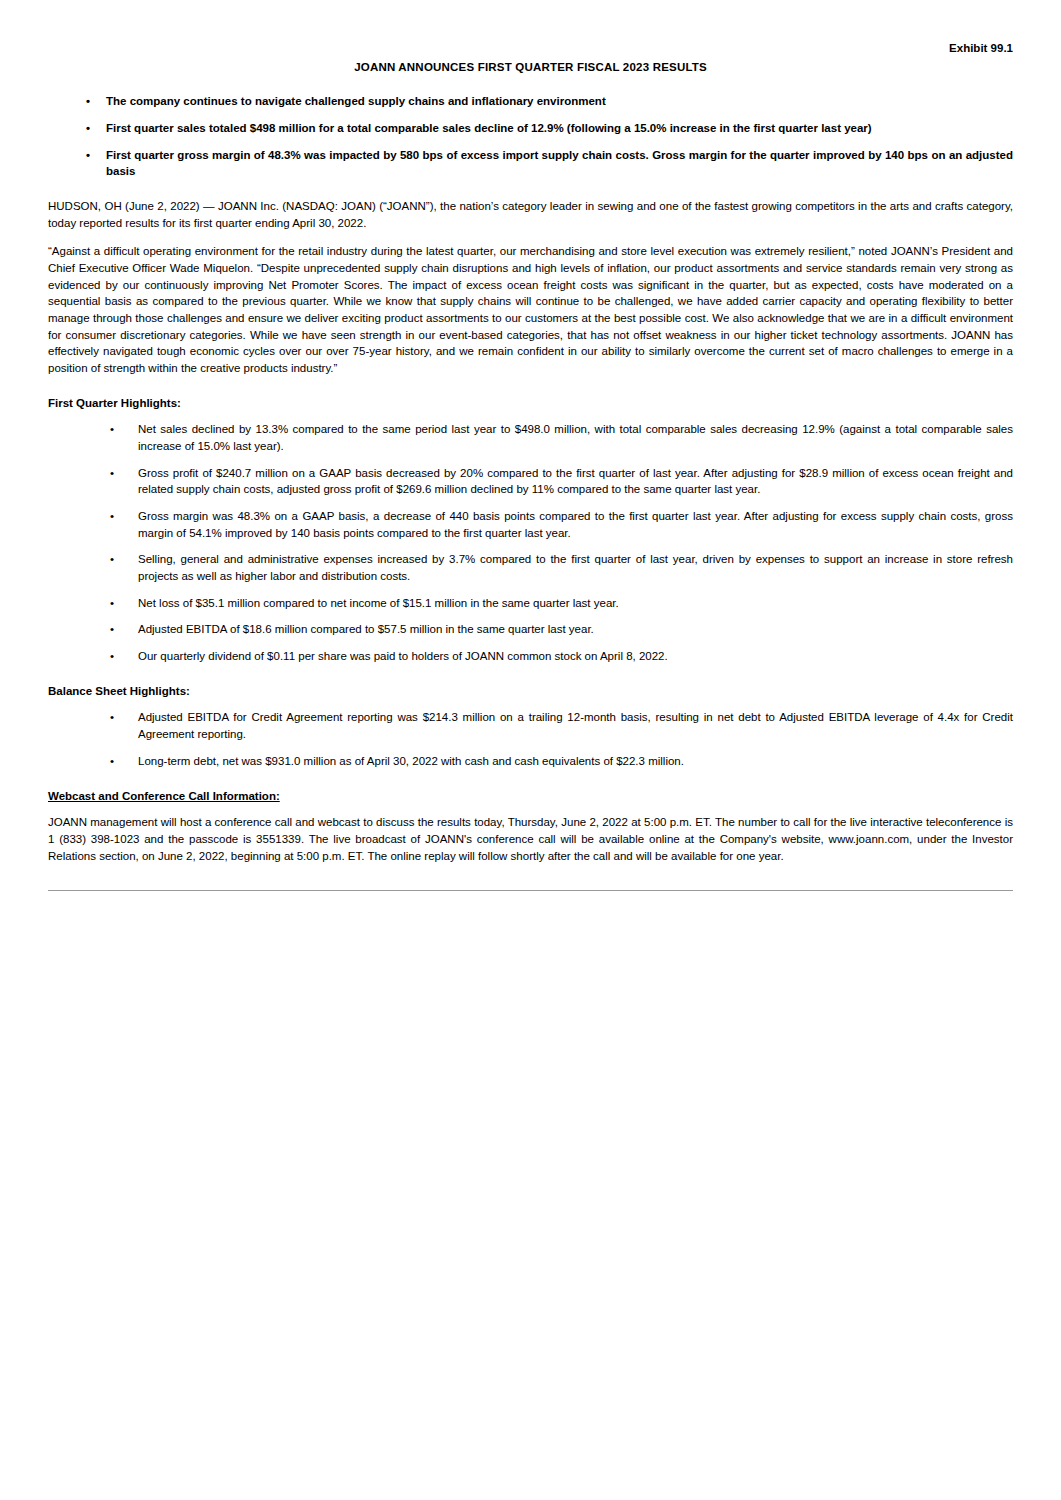Exhibit 99.1
JOANN ANNOUNCES FIRST QUARTER FISCAL 2023 RESULTS
The company continues to navigate challenged supply chains and inflationary environment
First quarter sales totaled $498 million for a total comparable sales decline of 12.9% (following a 15.0% increase in the first quarter last year)
First quarter gross margin of 48.3% was impacted by 580 bps of excess import supply chain costs. Gross margin for the quarter improved by 140 bps on an adjusted basis
HUDSON, OH (June 2, 2022) — JOANN Inc. (NASDAQ: JOAN) (“JOANN”), the nation’s category leader in sewing and one of the fastest growing competitors in the arts and crafts category, today reported results for its first quarter ending April 30, 2022.
“Against a difficult operating environment for the retail industry during the latest quarter, our merchandising and store level execution was extremely resilient,” noted JOANN’s President and Chief Executive Officer Wade Miquelon. “Despite unprecedented supply chain disruptions and high levels of inflation, our product assortments and service standards remain very strong as evidenced by our continuously improving Net Promoter Scores. The impact of excess ocean freight costs was significant in the quarter, but as expected, costs have moderated on a sequential basis as compared to the previous quarter. While we know that supply chains will continue to be challenged, we have added carrier capacity and operating flexibility to better manage through those challenges and ensure we deliver exciting product assortments to our customers at the best possible cost. We also acknowledge that we are in a difficult environment for consumer discretionary categories. While we have seen strength in our event-based categories, that has not offset weakness in our higher ticket technology assortments. JOANN has effectively navigated tough economic cycles over our over 75-year history, and we remain confident in our ability to similarly overcome the current set of macro challenges to emerge in a position of strength within the creative products industry.”
First Quarter Highlights:
Net sales declined by 13.3% compared to the same period last year to $498.0 million, with total comparable sales decreasing 12.9% (against a total comparable sales increase of 15.0% last year).
Gross profit of $240.7 million on a GAAP basis decreased by 20% compared to the first quarter of last year. After adjusting for $28.9 million of excess ocean freight and related supply chain costs, adjusted gross profit of $269.6 million declined by 11% compared to the same quarter last year.
Gross margin was 48.3% on a GAAP basis, a decrease of 440 basis points compared to the first quarter last year. After adjusting for excess supply chain costs, gross margin of 54.1% improved by 140 basis points compared to the first quarter last year.
Selling, general and administrative expenses increased by 3.7% compared to the first quarter of last year, driven by expenses to support an increase in store refresh projects as well as higher labor and distribution costs.
Net loss of $35.1 million compared to net income of $15.1 million in the same quarter last year.
Adjusted EBITDA of $18.6 million compared to $57.5 million in the same quarter last year.
Our quarterly dividend of $0.11 per share was paid to holders of JOANN common stock on April 8, 2022.
Balance Sheet Highlights:
Adjusted EBITDA for Credit Agreement reporting was $214.3 million on a trailing 12-month basis, resulting in net debt to Adjusted EBITDA leverage of 4.4x for Credit Agreement reporting.
Long-term debt, net was $931.0 million as of April 30, 2022 with cash and cash equivalents of $22.3 million.
Webcast and Conference Call Information:
JOANN management will host a conference call and webcast to discuss the results today, Thursday, June 2, 2022 at 5:00 p.m. ET. The number to call for the live interactive teleconference is 1 (833) 398-1023 and the passcode is 3551339. The live broadcast of JOANN's conference call will be available online at the Company's website, www.joann.com, under the Investor Relations section, on June 2, 2022, beginning at 5:00 p.m. ET. The online replay will follow shortly after the call and will be available for one year.